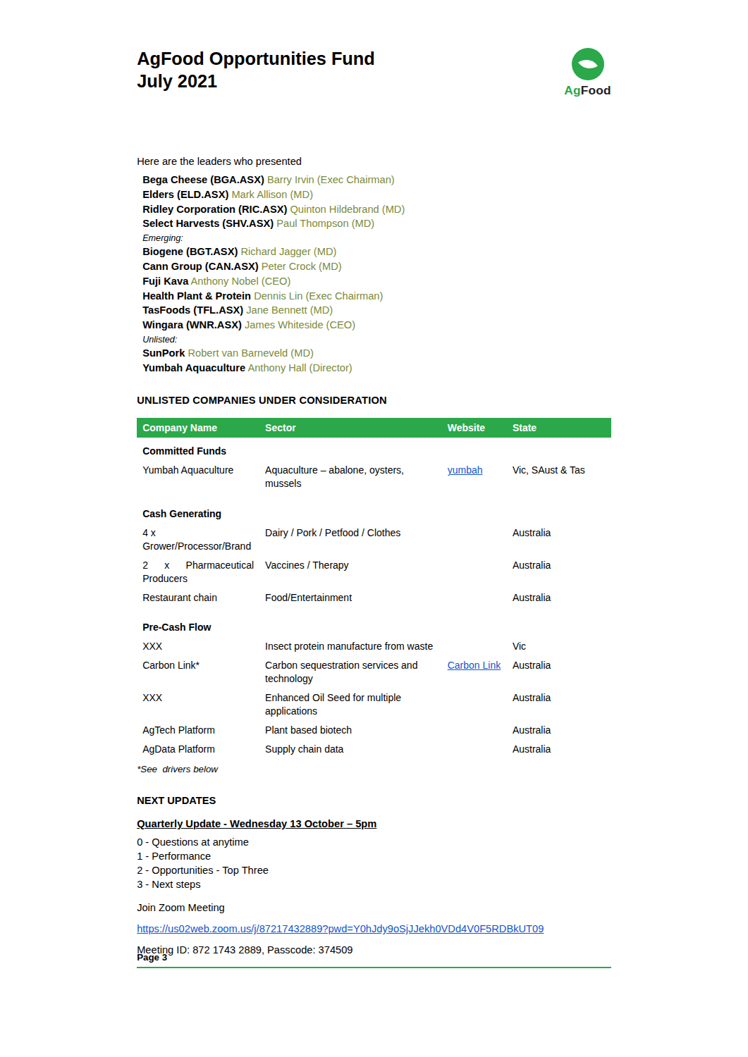AgFood Opportunities Fund
July 2021
Ag Food
Here are the leaders who presented
Bega Cheese (BGA.ASX) Barry Irvin (Exec Chairman)
Elders (ELD.ASX) Mark Allison (MD)
Ridley Corporation (RIC.ASX) Quinton Hildebrand (MD)
Select Harvests (SHV.ASX) Paul Thompson (MD)
Emerging:
Biogene (BGT.ASX) Richard Jagger (MD)
Cann Group (CAN.ASX) Peter Crock (MD)
Fuji Kava Anthony Nobel (CEO)
Health Plant & Protein Dennis Lin (Exec Chairman)
TasFoods (TFL.ASX) Jane Bennett (MD)
Wingara (WNR.ASX) James Whiteside (CEO)
Unlisted:
SunPork Robert van Barneveld (MD)
Yumbah Aquaculture Anthony Hall (Director)
UNLISTED COMPANIES UNDER CONSIDERATION
| Company Name | Sector | Website | State |
| --- | --- | --- | --- |
| Committed Funds |
| Yumbah Aquaculture | Aquaculture – abalone, oysters, mussels | yumbah | Vic, SAust & Tas |
| Cash Generating |
| 4 x Grower/Processor/Brand | Dairy / Pork / Petfood / Clothes | | Australia |
| 2 x Pharmaceutical Producers | Vaccines / Therapy | | Australia |
| Restaurant chain | Food/Entertainment | | Australia |
| Pre-Cash Flow |
| XXX | Insect protein manufacture from waste | | Vic |
| Carbon Link* | Carbon sequestration services and technology | Carbon Link | Australia |
| XXX | Enhanced Oil Seed for multiple applications | | Australia |
| AgTech Platform | Plant based biotech | | Australia |
| AgData Platform | Supply chain data | | Australia |
*See drivers below
NEXT UPDATES
Quarterly Update - Wednesday 13 October – 5pm
0 - Questions at anytime
1 - Performance
2 - Opportunities - Top Three
3 - Next steps
Join Zoom Meeting
https://us02web.zoom.us/j/87217432889?pwd=Y0hJdy9oSjJJekh0VDd4V0F5RDBkUT09
Meeting ID: 872 1743 2889, Passcode: 374509
Page 3